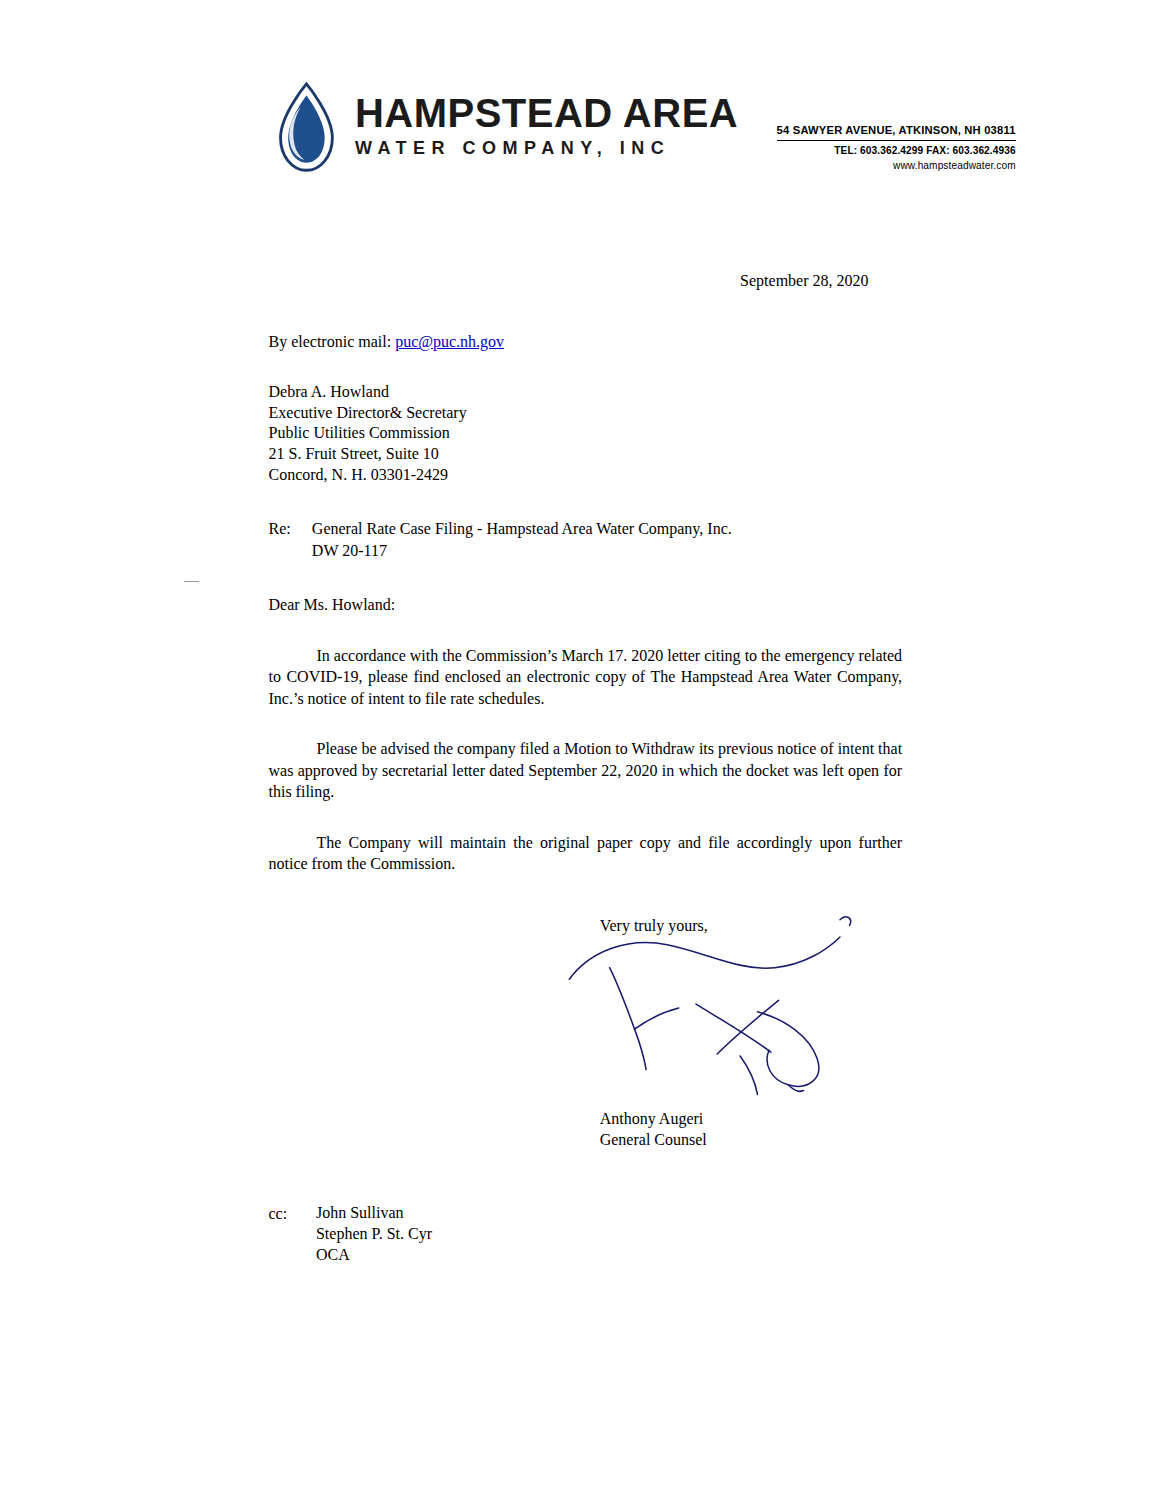HAMPSTEAD AREA
WATER COMPANY, INC
54 SAWYER AVENUE, ATKINSON, NH 03811
TEL: 603.362.4299 FAX: 603.362.4936
www.hampsteadwater.com
September 28, 2020
By electronic mail: puc@puc.nh.gov
Debra A. Howland
Executive Director& Secretary
Public Utilities Commission
21 S. Fruit Street, Suite 10
Concord, N. H. 03301-2429
Re:
General Rate Case Filing - Hampstead Area Water Company, Inc.
DW 20-117
Dear Ms. Howland:
In accordance with the Commission’s March 17. 2020 letter citing to the emergency related to COVID-19, please find enclosed an electronic copy of The Hampstead Area Water Company, Inc.’s notice of intent to file rate schedules.
Please be advised the company filed a Motion to Withdraw its previous notice of intent that was approved by secretarial letter dated September 22, 2020 in which the docket was left open for this filing.
The Company will maintain the original paper copy and file accordingly upon further notice from the Commission.
Very truly yours,
Anthony Augeri
General Counsel
cc:
John Sullivan
Stephen P. St. Cyr
OCA